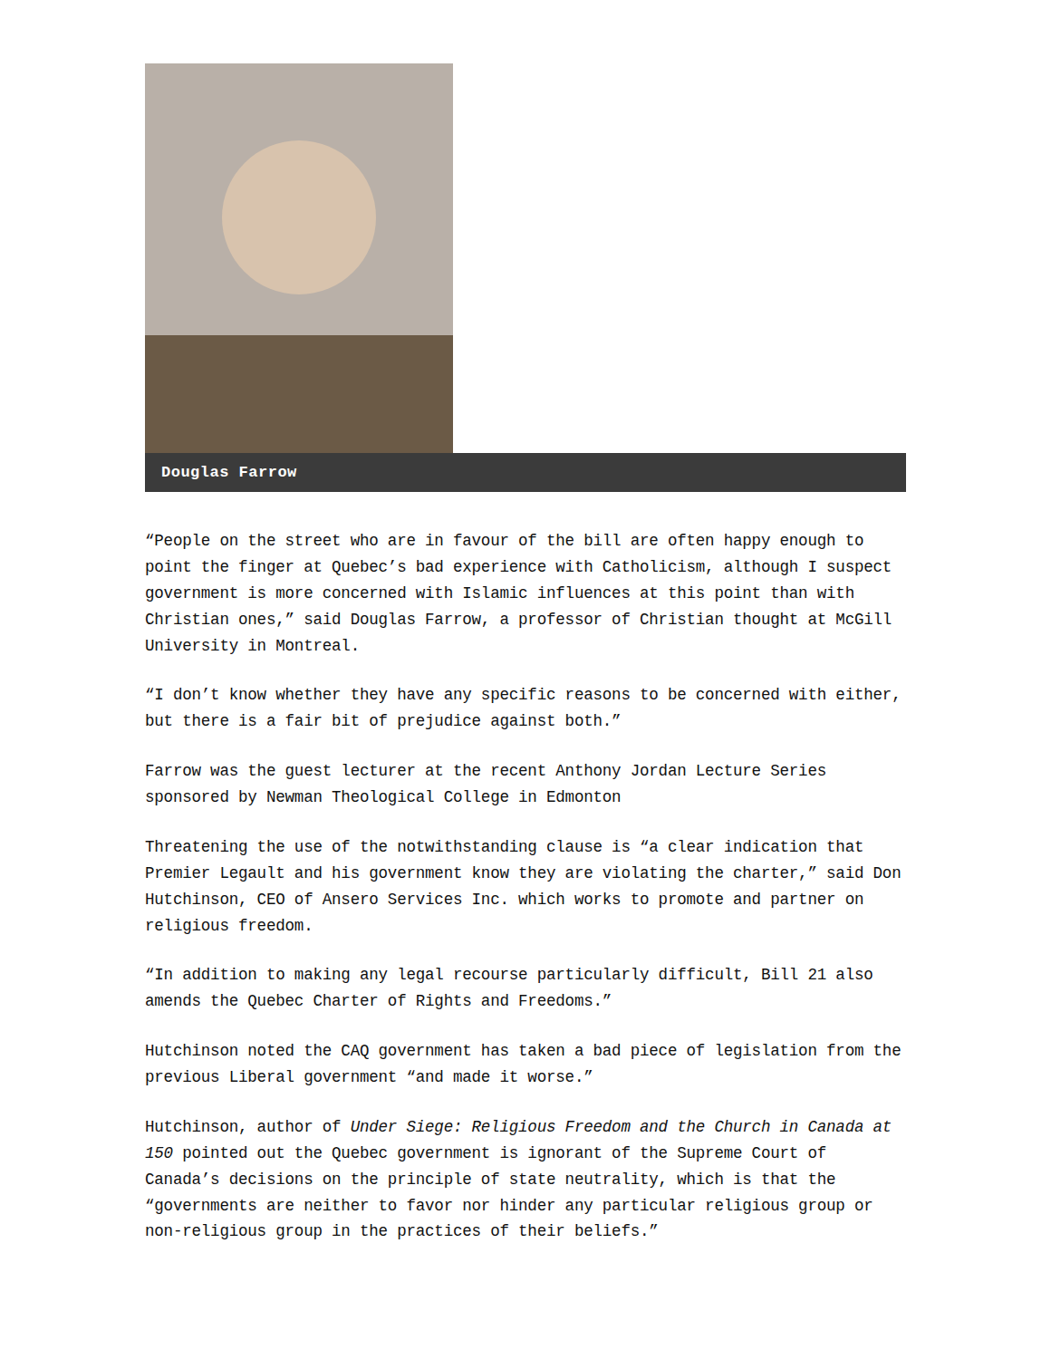Douglas Farrow
“People on the street who are in favour of the bill are often happy enough to point the finger at Quebec’s bad experience with Catholicism, although I suspect government is more concerned with Islamic influences at this point than with Christian ones,” said Douglas Farrow, a professor of Christian thought at McGill University in Montreal.
“I don’t know whether they have any specific reasons to be concerned with either, but there is a fair bit of prejudice against both.”
Farrow was the guest lecturer at the recent Anthony Jordan Lecture Series sponsored by Newman Theological College in Edmonton
Threatening the use of the notwithstanding clause is “a clear indication that Premier Legault and his government know they are violating the charter,” said Don Hutchinson, CEO of Ansero Services Inc. which works to promote and partner on religious freedom.
“In addition to making any legal recourse particularly difficult, Bill 21 also amends the Quebec Charter of Rights and Freedoms.”
Hutchinson noted the CAQ government has taken a bad piece of legislation from the previous Liberal government “and made it worse.”
Hutchinson, author of Under Siege: Religious Freedom and the Church in Canada at 150 pointed out the Quebec government is ignorant of the Supreme Court of Canada’s decisions on the principle of state neutrality, which is that the “governments are neither to favor nor hinder any particular religious group or non-religious group in the practices of their beliefs.”